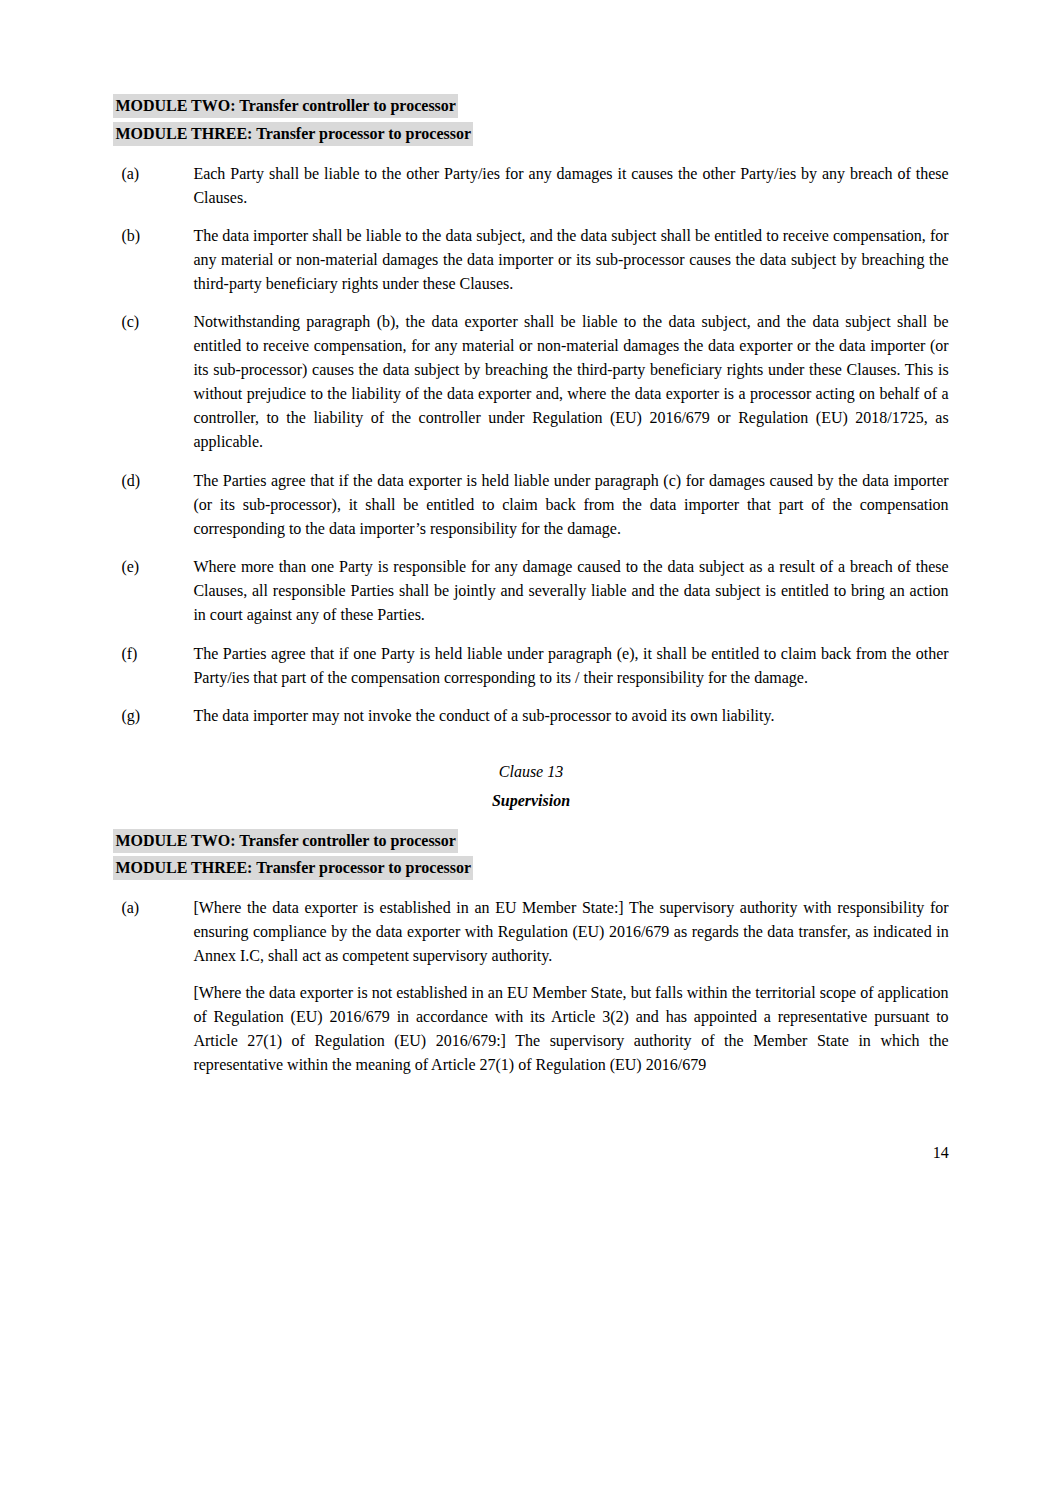MODULE TWO: Transfer controller to processor
MODULE THREE: Transfer processor to processor
(a) Each Party shall be liable to the other Party/ies for any damages it causes the other Party/ies by any breach of these Clauses.
(b) The data importer shall be liable to the data subject, and the data subject shall be entitled to receive compensation, for any material or non-material damages the data importer or its sub-processor causes the data subject by breaching the third-party beneficiary rights under these Clauses.
(c) Notwithstanding paragraph (b), the data exporter shall be liable to the data subject, and the data subject shall be entitled to receive compensation, for any material or non-material damages the data exporter or the data importer (or its sub-processor) causes the data subject by breaching the third-party beneficiary rights under these Clauses. This is without prejudice to the liability of the data exporter and, where the data exporter is a processor acting on behalf of a controller, to the liability of the controller under Regulation (EU) 2016/679 or Regulation (EU) 2018/1725, as applicable.
(d) The Parties agree that if the data exporter is held liable under paragraph (c) for damages caused by the data importer (or its sub-processor), it shall be entitled to claim back from the data importer that part of the compensation corresponding to the data importer’s responsibility for the damage.
(e) Where more than one Party is responsible for any damage caused to the data subject as a result of a breach of these Clauses, all responsible Parties shall be jointly and severally liable and the data subject is entitled to bring an action in court against any of these Parties.
(f) The Parties agree that if one Party is held liable under paragraph (e), it shall be entitled to claim back from the other Party/ies that part of the compensation corresponding to its / their responsibility for the damage.
(g) The data importer may not invoke the conduct of a sub-processor to avoid its own liability.
Clause 13
Supervision
MODULE TWO: Transfer controller to processor
MODULE THREE: Transfer processor to processor
(a) [Where the data exporter is established in an EU Member State:] The supervisory authority with responsibility for ensuring compliance by the data exporter with Regulation (EU) 2016/679 as regards the data transfer, as indicated in Annex I.C, shall act as competent supervisory authority.
[Where the data exporter is not established in an EU Member State, but falls within the territorial scope of application of Regulation (EU) 2016/679 in accordance with its Article 3(2) and has appointed a representative pursuant to Article 27(1) of Regulation (EU) 2016/679:] The supervisory authority of the Member State in which the representative within the meaning of Article 27(1) of Regulation (EU) 2016/679
14